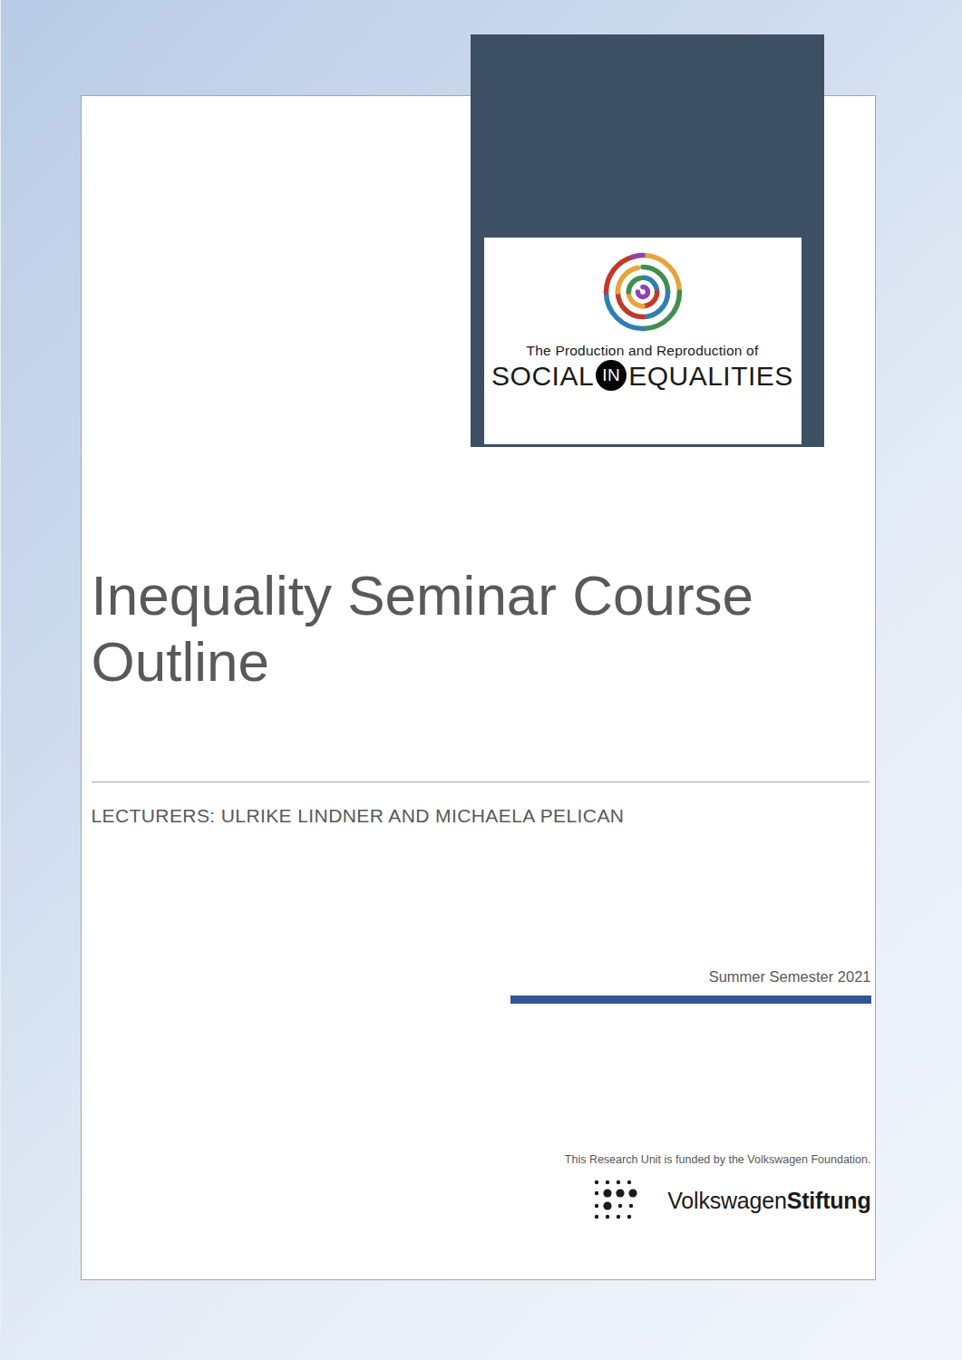The Production and Reproduction of
SOCIALINEQUALITIES
Inequality Seminar Course Outline
LECTURERS: ULRIKE LINDNER AND MICHAELA PELICAN
Summer Semester 2021
This Research Unit is funded by the Volkswagen Foundation.
Volkswagen Stiftung